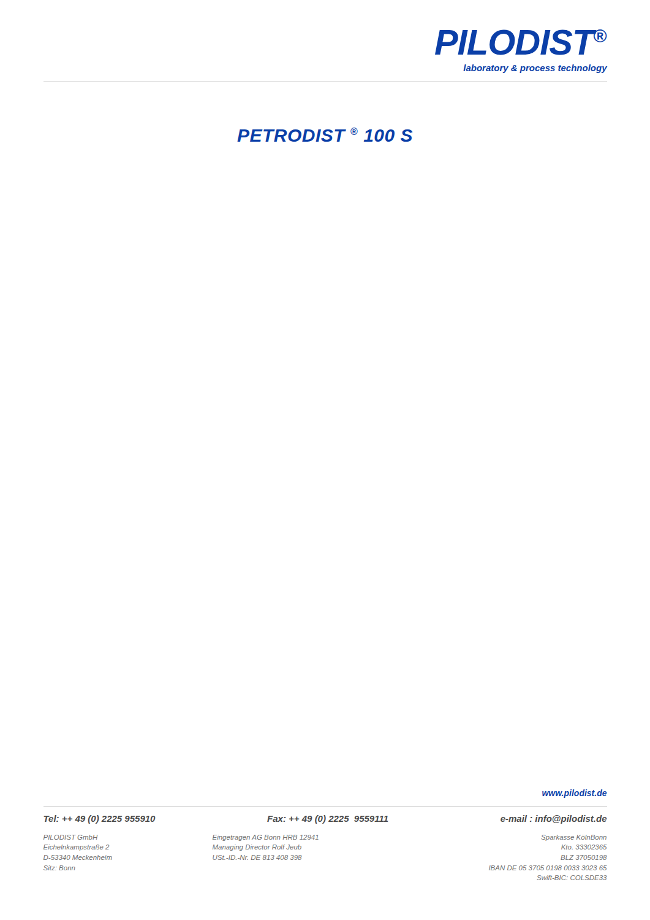PILODIST®
laboratory & process technology
PETRODIST ® 100 S
www.pilodist.de
Tel: ++ 49 (0) 2225 955910 Fax: ++ 49 (0) 2225 9559111 e-mail : info@pilodist.de
PILODIST GmbH
Eichelnkampstraße 2
D-53340 Meckenheim
Sitz: Bonn
Eingetragen AG Bonn HRB 12941
Managing Director Rolf Jeub
USt.-ID.-Nr. DE 813 408 398
Sparkasse KölnBonn
Kto. 33302365
BLZ 37050198
IBAN DE 05 3705 0198 0033 3023 65
Swift-BIC: COLSDE33